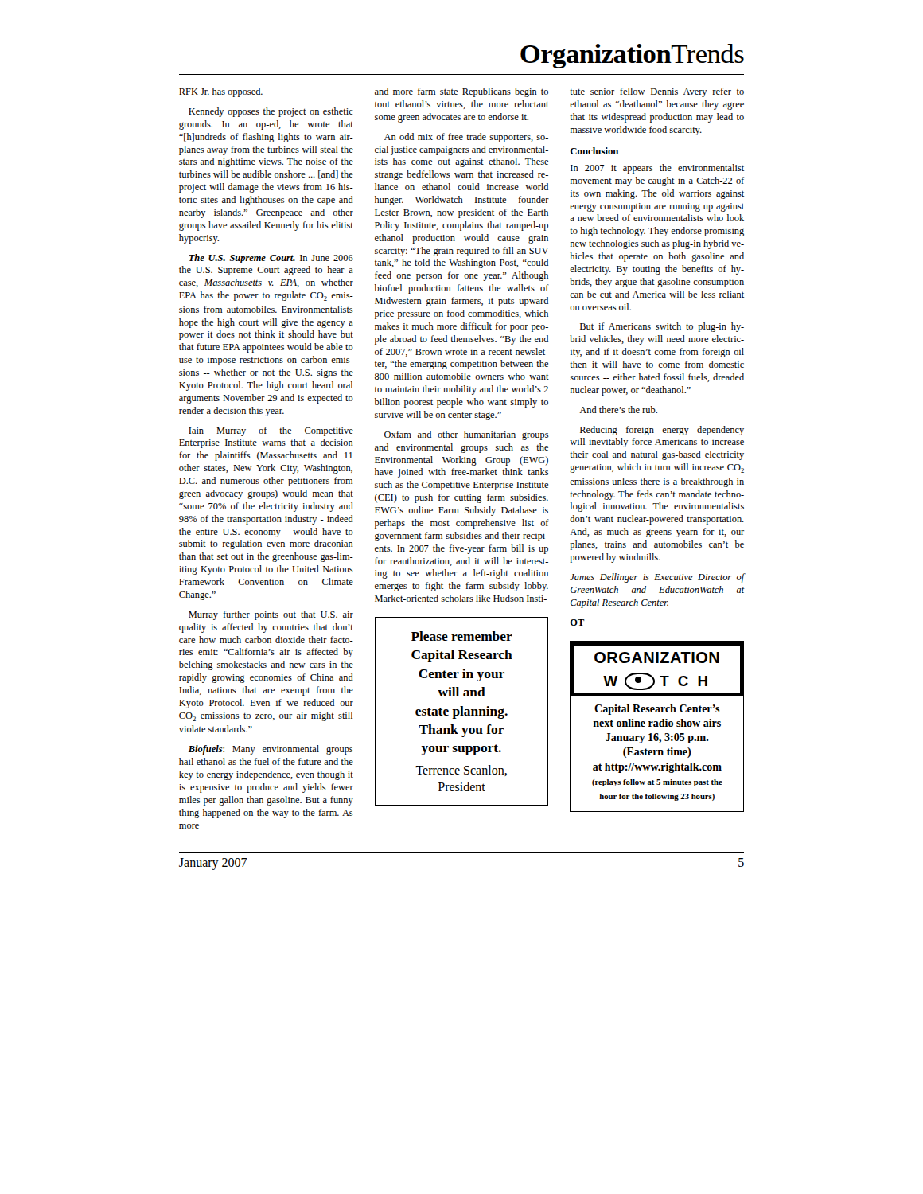Organization Trends
RFK Jr. has opposed.
Kennedy opposes the project on esthetic grounds. In an op-ed, he wrote that “[h]undreds of flashing lights to warn airplanes away from the turbines will steal the stars and nighttime views. The noise of the turbines will be audible onshore ... [and] the project will damage the views from 16 historic sites and lighthouses on the cape and nearby islands.” Greenpeace and other groups have assailed Kennedy for his elitist hypocrisy.
The U.S. Supreme Court. In June 2006 the U.S. Supreme Court agreed to hear a case, Massachusetts v. EPA, on whether EPA has the power to regulate CO2 emissions from automobiles. Environmentalists hope the high court will give the agency a power it does not think it should have but that future EPA appointees would be able to use to impose restrictions on carbon emissions -- whether or not the U.S. signs the Kyoto Protocol. The high court heard oral arguments November 29 and is expected to render a decision this year.
Iain Murray of the Competitive Enterprise Institute warns that a decision for the plaintiffs (Massachusetts and 11 other states, New York City, Washington, D.C. and numerous other petitioners from green advocacy groups) would mean that “some 70% of the electricity industry and 98% of the transportation industry - indeed the entire U.S. economy - would have to submit to regulation even more draconian than that set out in the greenhouse gas-limiting Kyoto Protocol to the United Nations Framework Convention on Climate Change.”
Murray further points out that U.S. air quality is affected by countries that don’t care how much carbon dioxide their factories emit: “California’s air is affected by belching smokestacks and new cars in the rapidly growing economies of China and India, nations that are exempt from the Kyoto Protocol. Even if we reduced our CO2 emissions to zero, our air might still violate standards.”
Biofuels: Many environmental groups hail ethanol as the fuel of the future and the key to energy independence, even though it is expensive to produce and yields fewer miles per gallon than gasoline. But a funny thing happened on the way to the farm. As more
and more farm state Republicans begin to tout ethanol’s virtues, the more reluctant some green advocates are to endorse it.
An odd mix of free trade supporters, social justice campaigners and environmentalists has come out against ethanol. These strange bedfellows warn that increased reliance on ethanol could increase world hunger. Worldwatch Institute founder Lester Brown, now president of the Earth Policy Institute, complains that ramped-up ethanol production would cause grain scarcity: “The grain required to fill an SUV tank,” he told the Washington Post, “could feed one person for one year.” Although biofuel production fattens the wallets of Midwestern grain farmers, it puts upward price pressure on food commodities, which makes it much more difficult for poor people abroad to feed themselves. “By the end of 2007,” Brown wrote in a recent newsletter, “the emerging competition between the 800 million automobile owners who want to maintain their mobility and the world’s 2 billion poorest people who want simply to survive will be on center stage.”
Oxfam and other humanitarian groups and environmental groups such as the Environmental Working Group (EWG) have joined with free-market think tanks such as the Competitive Enterprise Institute (CEI) to push for cutting farm subsidies. EWG’s online Farm Subsidy Database is perhaps the most comprehensive list of government farm subsidies and their recipients. In 2007 the five-year farm bill is up for reauthorization, and it will be interesting to see whether a left-right coalition emerges to fight the farm subsidy lobby. Market-oriented scholars like Hudson Insti-
Please remember
Capital Research
Center in your
will and
estate planning.
Thank you for
your support.
Terrence Scanlon,
President
tute senior fellow Dennis Avery refer to ethanol as “deathanol” because they agree that its widespread production may lead to massive worldwide food scarcity.
Conclusion
In 2007 it appears the environmentalist movement may be caught in a Catch-22 of its own making. The old warriors against energy consumption are running up against a new breed of environmentalists who look to high technology. They endorse promising new technologies such as plug-in hybrid vehicles that operate on both gasoline and electricity. By touting the benefits of hybrids, they argue that gasoline consumption can be cut and America will be less reliant on overseas oil.
But if Americans switch to plug-in hybrid vehicles, they will need more electricity, and if it doesn’t come from foreign oil then it will have to come from domestic sources -- either hated fossil fuels, dreaded nuclear power, or “deathanol.”
And there’s the rub.
Reducing foreign energy dependency will inevitably force Americans to increase their coal and natural gas-based electricity generation, which in turn will increase CO2 emissions unless there is a breakthrough in technology. The feds can’t mandate technological innovation. The environmentalists don’t want nuclear-powered transportation. And, as much as greens yearn for it, our planes, trains and automobiles can’t be powered by windmills.
James Dellinger is Executive Director of GreenWatch and EducationWatch at Capital Research Center.
OT
ORGANIZATION W T C H
Capital Research Center’s
next online radio show airs
January 16, 3:05 p.m.
(Eastern time)
at http://www.rightalk.com
(replays follow at 5 minutes past the
hour for the following 23 hours)
January 2007
5